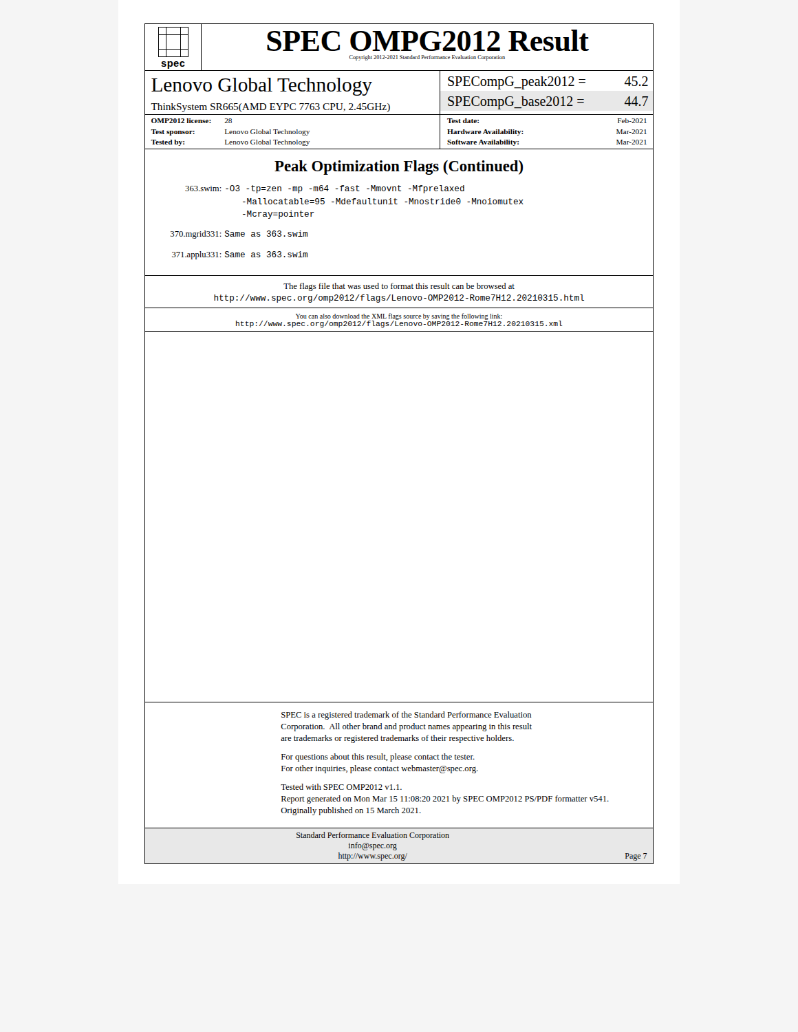spec
SPEC OMPG2012 Result
Copyright 2012-2021 Standard Performance Evaluation Corporation
Lenovo Global Technology
ThinkSystem SR665(AMD EYPC 7763 CPU, 2.45GHz)
SPECompG_peak2012 = 45.2
SPECompG_base2012 = 44.7
OMP2012 license: 28
Test sponsor: Lenovo Global Technology
Tested by: Lenovo Global Technology
Test date: Feb-2021
Hardware Availability: Mar-2021
Software Availability: Mar-2021
Peak Optimization Flags (Continued)
363.swim:-O3 -tp=zen -mp -m64 -fast -Mmovnt -Mfprelaxed -Mallocatable=95 -Mdefaultunit -Mnostride0 -Mnoiomutex -Mcray=pointer
370.mgrid331: Same as 363.swim
371.applu331: Same as 363.swim
The flags file that was used to format this result can be browsed at http://www.spec.org/omp2012/flags/Lenovo-OMP2012-Rome7H12.20210315.html
You can also download the XML flags source by saving the following link:
http://www.spec.org/omp2012/flags/Lenovo-OMP2012-Rome7H12.20210315.xml
SPEC is a registered trademark of the Standard Performance Evaluation
Corporation. All other brand and product names appearing in this result
are trademarks or registered trademarks of their respective holders.
For questions about this result, please contact the tester.
For other inquiries, please contact webmaster@spec.org.
Tested with SPEC OMP2012 v1.1.
Report generated on Mon Mar 15 11:08:20 2021 by SPEC OMP2012 PS/PDF formatter v541.
Originally published on 15 March 2021.
Standard Performance Evaluation Corporation
info@spec.org
http://www.spec.org/
Page 7